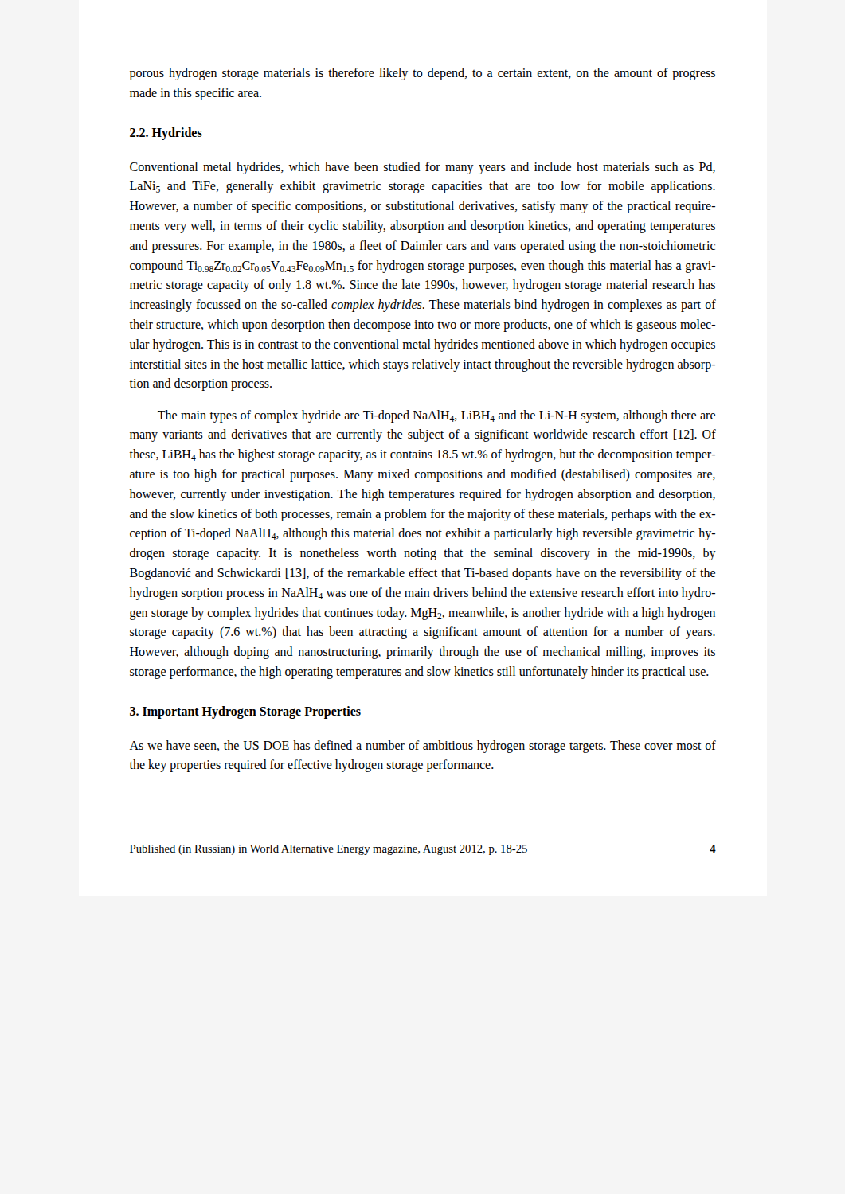porous hydrogen storage materials is therefore likely to depend, to a certain extent, on the amount of progress made in this specific area.
2.2. Hydrides
Conventional metal hydrides, which have been studied for many years and include host materials such as Pd, LaNi5 and TiFe, generally exhibit gravimetric storage capacities that are too low for mobile applications. However, a number of specific compositions, or substitutional derivatives, satisfy many of the practical requirements very well, in terms of their cyclic stability, absorption and desorption kinetics, and operating temperatures and pressures. For example, in the 1980s, a fleet of Daimler cars and vans operated using the non-stoichiometric compound Ti0.98Zr0.02Cr0.05V0.43Fe0.09Mn1.5 for hydrogen storage purposes, even though this material has a gravimetric storage capacity of only 1.8 wt.%. Since the late 1990s, however, hydrogen storage material research has increasingly focussed on the so-called complex hydrides. These materials bind hydrogen in complexes as part of their structure, which upon desorption then decompose into two or more products, one of which is gaseous molecular hydrogen. This is in contrast to the conventional metal hydrides mentioned above in which hydrogen occupies interstitial sites in the host metallic lattice, which stays relatively intact throughout the reversible hydrogen absorption and desorption process.
The main types of complex hydride are Ti-doped NaAlH4, LiBH4 and the Li-N-H system, although there are many variants and derivatives that are currently the subject of a significant worldwide research effort [12]. Of these, LiBH4 has the highest storage capacity, as it contains 18.5 wt.% of hydrogen, but the decomposition temperature is too high for practical purposes. Many mixed compositions and modified (destabilised) composites are, however, currently under investigation. The high temperatures required for hydrogen absorption and desorption, and the slow kinetics of both processes, remain a problem for the majority of these materials, perhaps with the exception of Ti-doped NaAlH4, although this material does not exhibit a particularly high reversible gravimetric hydrogen storage capacity. It is nonetheless worth noting that the seminal discovery in the mid-1990s, by Bogdanović and Schwickardi [13], of the remarkable effect that Ti-based dopants have on the reversibility of the hydrogen sorption process in NaAlH4 was one of the main drivers behind the extensive research effort into hydrogen storage by complex hydrides that continues today. MgH2, meanwhile, is another hydride with a high hydrogen storage capacity (7.6 wt.%) that has been attracting a significant amount of attention for a number of years. However, although doping and nanostructuring, primarily through the use of mechanical milling, improves its storage performance, the high operating temperatures and slow kinetics still unfortunately hinder its practical use.
3. Important Hydrogen Storage Properties
As we have seen, the US DOE has defined a number of ambitious hydrogen storage targets. These cover most of the key properties required for effective hydrogen storage performance.
Published (in Russian) in World Alternative Energy magazine, August 2012, p. 18-25 4